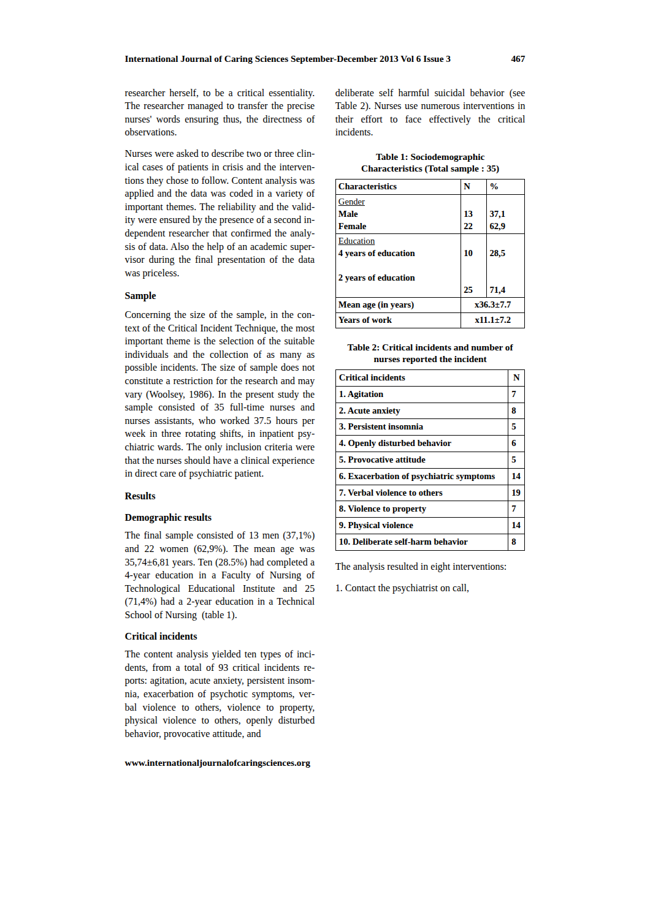International Journal of Caring Sciences September-December 2013 Vol 6 Issue 3 467
researcher herself, to be a critical essentiality. The researcher managed to transfer the precise nurses' words ensuring thus, the directness of observations.
Nurses were asked to describe two or three clinical cases of patients in crisis and the interventions they chose to follow. Content analysis was applied and the data was coded in a variety of important themes. The reliability and the validity were ensured by the presence of a second independent researcher that confirmed the analysis of data. Also the help of an academic supervisor during the final presentation of the data was priceless.
Sample
Concerning the size of the sample, in the context of the Critical Incident Technique, the most important theme is the selection of the suitable individuals and the collection of as many as possible incidents. The size of sample does not constitute a restriction for the research and may vary (Woolsey, 1986). In the present study the sample consisted of 35 full-time nurses and nurses assistants, who worked 37.5 hours per week in three rotating shifts, in inpatient psychiatric wards. The only inclusion criteria were that the nurses should have a clinical experience in direct care of psychiatric patient.
Results
Demographic results
The final sample consisted of 13 men (37,1%) and 22 women (62,9%). The mean age was 35,74±6,81 years. Ten (28.5%) had completed a 4-year education in a Faculty of Nursing of Technological Educational Institute and 25 (71,4%) had a 2-year education in a Technical School of Nursing (table 1).
Critical incidents
The content analysis yielded ten types of incidents, from a total of 93 critical incidents reports: agitation, acute anxiety, persistent insomnia, exacerbation of psychotic symptoms, verbal violence to others, violence to property, physical violence to others, openly disturbed behavior, provocative attitude, and
deliberate self harmful suicidal behavior (see Table 2). Nurses use numerous interventions in their effort to face effectively the critical incidents.
Table 1: Sociodemographic Characteristics (Total sample : 35)
| Characteristics | N | % |
| --- | --- | --- |
| Gender Male Female | 13 22 | 37,1 62,9 |
| Education 4 years of education 2 years of education | 10 25 | 28,5 71,4 |
| Mean age (in years) | x36.3±7.7 |
| Years of work | x11.1±7.2 |
Table 2: Critical incidents and number of nurses reported the incident
| Critical incidents | N |
| --- | --- |
| 1. Agitation | 7 |
| 2. Acute anxiety | 8 |
| 3. Persistent insomnia | 5 |
| 4. Openly disturbed behavior | 6 |
| 5. Provocative attitude | 5 |
| 6. Exacerbation of psychiatric symptoms | 14 |
| 7. Verbal violence to others | 19 |
| 8. Violence to property | 7 |
| 9. Physical violence | 14 |
| 10. Deliberate self-harm behavior | 8 |
The analysis resulted in eight interventions:
1. Contact the psychiatrist on call,
www.internationaljournalofcaringsciences.org